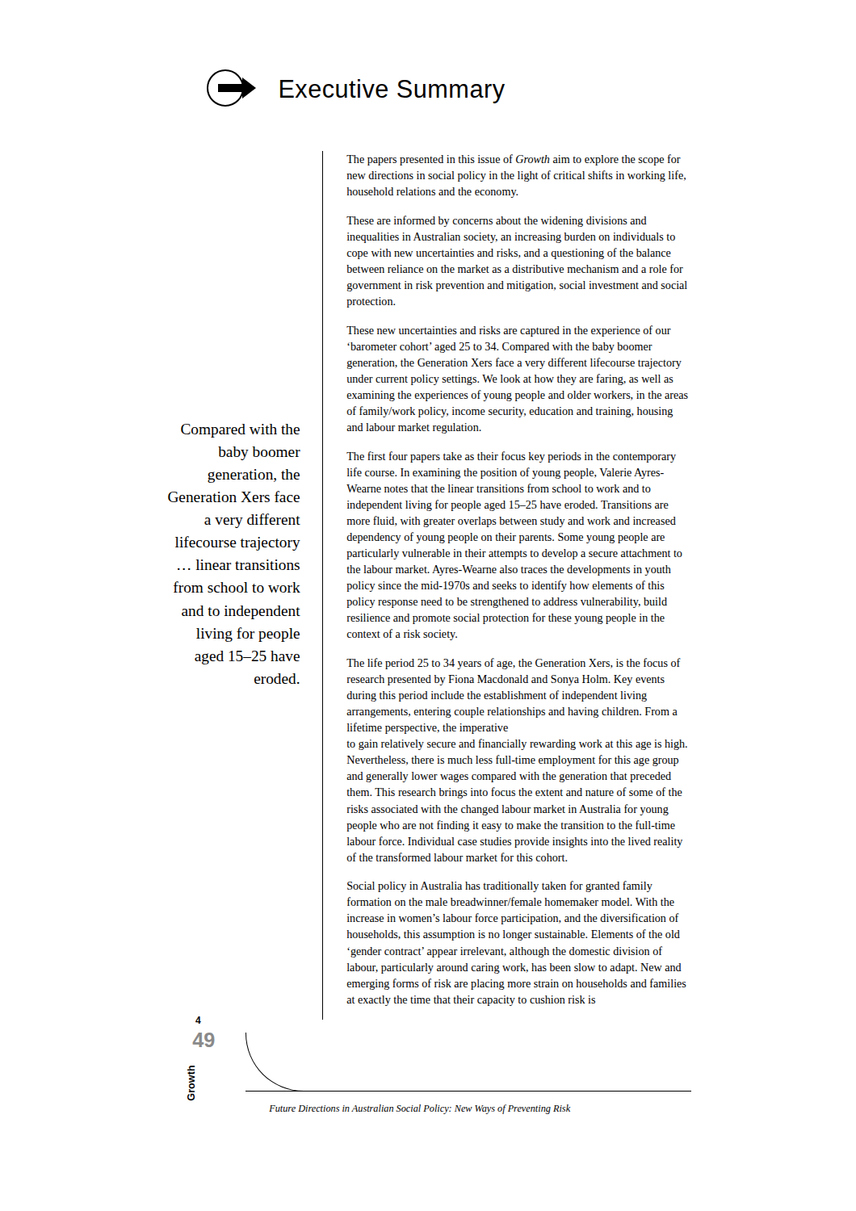Executive Summary
Compared with the baby boomer generation, the Generation Xers face a very different lifecourse trajectory … linear transitions from school to work and to independent living for people aged 15–25 have eroded.
The papers presented in this issue of Growth aim to explore the scope for new directions in social policy in the light of critical shifts in working life, household relations and the economy.
These are informed by concerns about the widening divisions and inequalities in Australian society, an increasing burden on individuals to cope with new uncertainties and risks, and a questioning of the balance between reliance on the market as a distributive mechanism and a role for government in risk prevention and mitigation, social investment and social protection.
These new uncertainties and risks are captured in the experience of our ‘barometer cohort’ aged 25 to 34. Compared with the baby boomer generation, the Generation Xers face a very different lifecourse trajectory under current policy settings. We look at how they are faring, as well as examining the experiences of young people and older workers, in the areas of family/work policy, income security, education and training, housing and labour market regulation.
The first four papers take as their focus key periods in the contemporary life course. In examining the position of young people, Valerie Ayres-Wearne notes that the linear transitions from school to work and to independent living for people aged 15–25 have eroded. Transitions are more fluid, with greater overlaps between study and work and increased dependency of young people on their parents. Some young people are particularly vulnerable in their attempts to develop a secure attachment to the labour market. Ayres-Wearne also traces the developments in youth policy since the mid-1970s and seeks to identify how elements of this policy response need to be strengthened to address vulnerability, build resilience and promote social protection for these young people in the context of a risk society.
The life period 25 to 34 years of age, the Generation Xers, is the focus of research presented by Fiona Macdonald and Sonya Holm. Key events during this period include the establishment of independent living arrangements, entering couple relationships and having children. From a lifetime perspective, the imperative
to gain relatively secure and financially rewarding work at this age is high. Nevertheless, there is much less full-time employment for this age group and generally lower wages compared with the generation that preceded them. This research brings into focus the extent and nature of some of the risks associated with the changed labour market in Australia for young people who are not finding it easy to make the transition to the full-time labour force. Individual case studies provide insights into the lived reality of the transformed labour market for this cohort.
Social policy in Australia has traditionally taken for granted family formation on the male breadwinner/female homemaker model. With the increase in women’s labour force participation, and the diversification of households, this assumption is no longer sustainable. Elements of the old ‘gender contract’ appear irrelevant, although the domestic division of labour, particularly around caring work, has been slow to adapt. New and emerging forms of risk are placing more strain on households and families at exactly the time that their capacity to cushion risk is
Future Directions in Australian Social Policy: New Ways of Preventing Risk
4
49
Growth